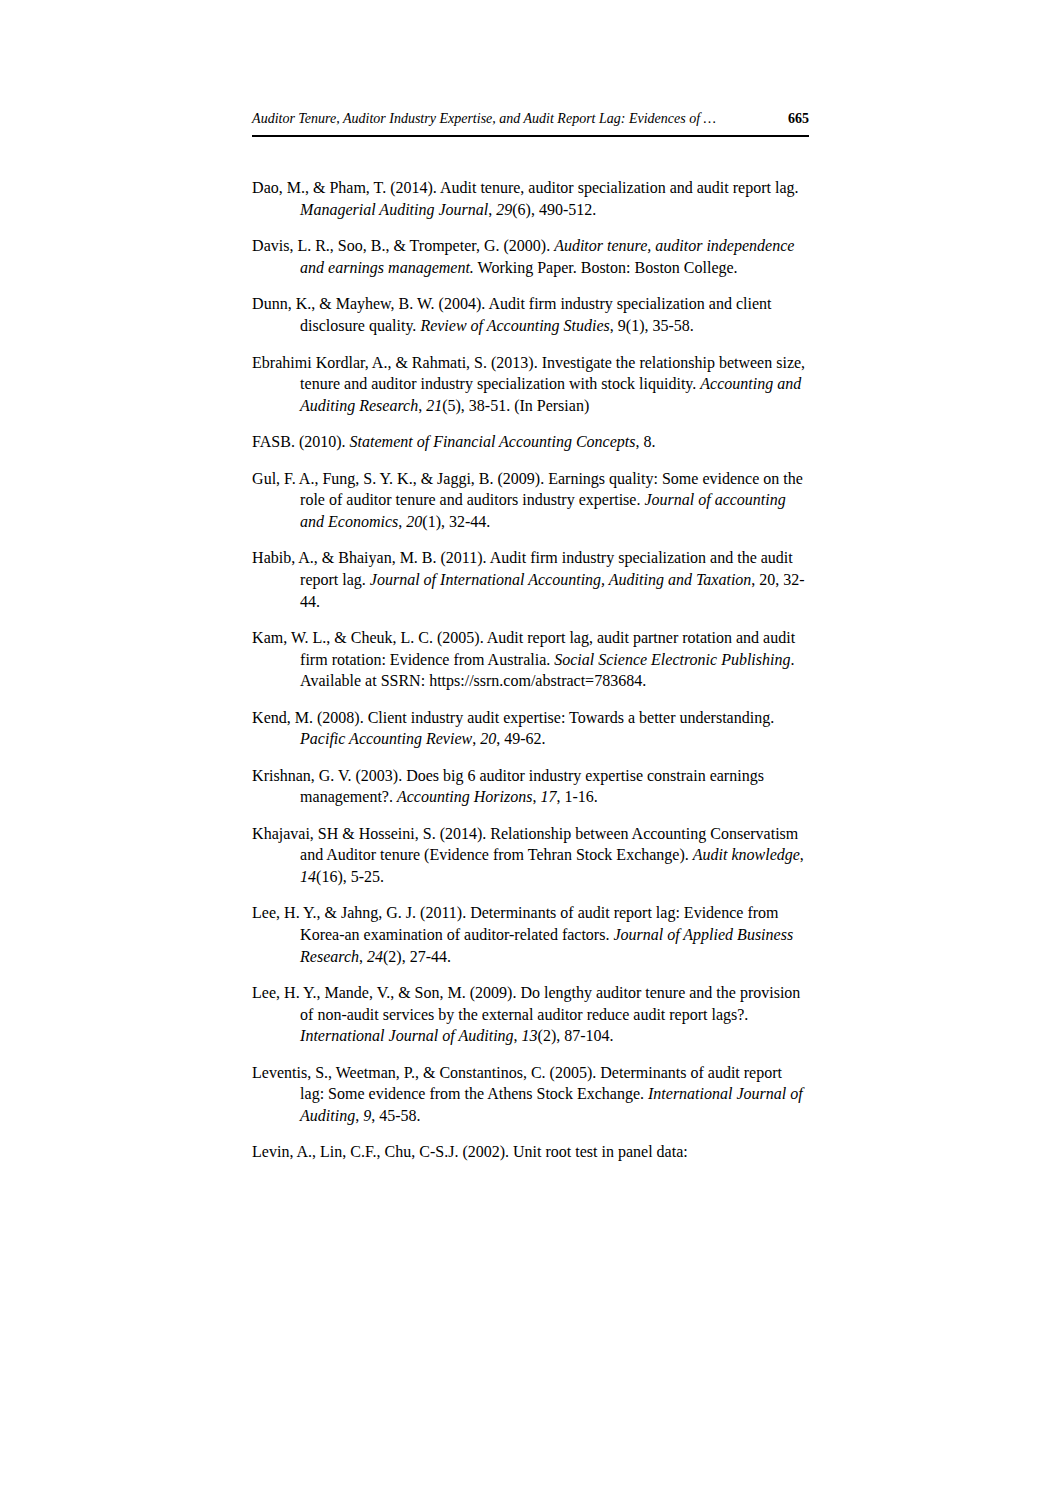Auditor Tenure, Auditor Industry Expertise, and Audit Report Lag: Evidences of … 665
Dao, M., & Pham, T. (2014). Audit tenure, auditor specialization and audit report lag. Managerial Auditing Journal, 29(6), 490-512.
Davis, L. R., Soo, B., & Trompeter, G. (2000). Auditor tenure, auditor independence and earnings management. Working Paper. Boston: Boston College.
Dunn, K., & Mayhew, B. W. (2004). Audit firm industry specialization and client disclosure quality. Review of Accounting Studies, 9(1), 35-58.
Ebrahimi Kordlar, A., & Rahmati, S. (2013). Investigate the relationship between size, tenure and auditor industry specialization with stock liquidity. Accounting and Auditing Research, 21(5), 38-51. (In Persian)
FASB. (2010). Statement of Financial Accounting Concepts, 8.
Gul, F. A., Fung, S. Y. K., & Jaggi, B. (2009). Earnings quality: Some evidence on the role of auditor tenure and auditors industry expertise. Journal of accounting and Economics, 20(1), 32-44.
Habib, A., & Bhaiyan, M. B. (2011). Audit firm industry specialization and the audit report lag. Journal of International Accounting, Auditing and Taxation, 20, 32-44.
Kam, W. L., & Cheuk, L. C. (2005). Audit report lag, audit partner rotation and audit firm rotation: Evidence from Australia. Social Science Electronic Publishing. Available at SSRN: https://ssrn.com/abstract=783684.
Kend, M. (2008). Client industry audit expertise: Towards a better understanding. Pacific Accounting Review, 20, 49-62.
Krishnan, G. V. (2003). Does big 6 auditor industry expertise constrain earnings management?. Accounting Horizons, 17, 1-16.
Khajavai, SH & Hosseini, S. (2014). Relationship between Accounting Conservatism and Auditor tenure (Evidence from Tehran Stock Exchange). Audit knowledge, 14(16), 5-25.
Lee, H. Y., & Jahng, G. J. (2011). Determinants of audit report lag: Evidence from Korea-an examination of auditor-related factors. Journal of Applied Business Research, 24(2), 27-44.
Lee, H. Y., Mande, V., & Son, M. (2009). Do lengthy auditor tenure and the provision of non-audit services by the external auditor reduce audit report lags?. International Journal of Auditing, 13(2), 87-104.
Leventis, S., Weetman, P., & Constantinos, C. (2005). Determinants of audit report lag: Some evidence from the Athens Stock Exchange. International Journal of Auditing, 9, 45-58.
Levin, A., Lin, C.F., Chu, C-S.J. (2002). Unit root test in panel data: